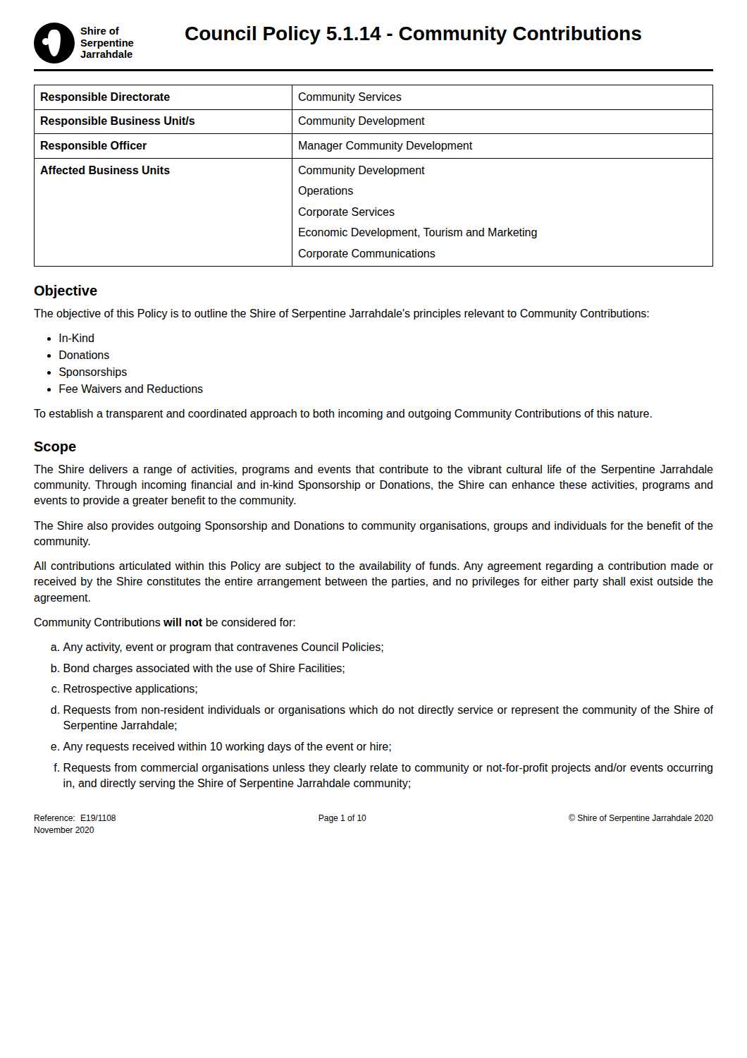Shire of
Serpentine
Jarrahdale
Council Policy 5.1.14 - Community Contributions
| Responsible Directorate | Community Services |
| Responsible Business Unit/s | Community Development |
| Responsible Officer | Manager Community Development |
| Affected Business Units | Community Development Operations Corporate Services Economic Development, Tourism and Marketing Corporate Communications |
Objective
The objective of this Policy is to outline the Shire of Serpentine Jarrahdale's principles relevant to Community Contributions:
In-Kind
Donations
Sponsorships
Fee Waivers and Reductions
To establish a transparent and coordinated approach to both incoming and outgoing Community Contributions of this nature.
Scope
The Shire delivers a range of activities, programs and events that contribute to the vibrant cultural life of the Serpentine Jarrahdale community. Through incoming financial and in-kind Sponsorship or Donations, the Shire can enhance these activities, programs and events to provide a greater benefit to the community.
The Shire also provides outgoing Sponsorship and Donations to community organisations, groups and individuals for the benefit of the community.
All contributions articulated within this Policy are subject to the availability of funds. Any agreement regarding a contribution made or received by the Shire constitutes the entire arrangement between the parties, and no privileges for either party shall exist outside the agreement.
Community Contributions will not be considered for:
Any activity, event or program that contravenes Council Policies;
Bond charges associated with the use of Shire Facilities;
Retrospective applications;
Requests from non-resident individuals or organisations which do not directly service or represent the community of the Shire of Serpentine Jarrahdale;
Any requests received within 10 working days of the event or hire;
Requests from commercial organisations unless they clearly relate to community or not-for-profit projects and/or events occurring in, and directly serving the Shire of Serpentine Jarrahdale community;
Reference: E19/1108 November 2020
Page 1 of 10
© Shire of Serpentine Jarrahdale 2020